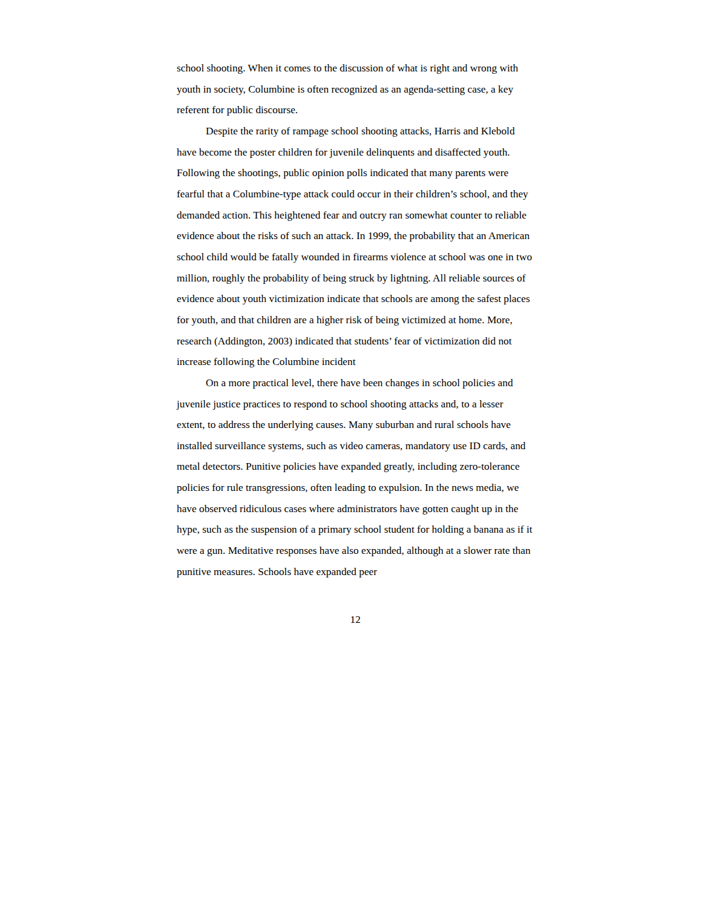school shooting. When it comes to the discussion of what is right and wrong with youth in society, Columbine is often recognized as an agenda-setting case, a key referent for public discourse.
Despite the rarity of rampage school shooting attacks, Harris and Klebold have become the poster children for juvenile delinquents and disaffected youth. Following the shootings, public opinion polls indicated that many parents were fearful that a Columbine-type attack could occur in their children’s school, and they demanded action. This heightened fear and outcry ran somewhat counter to reliable evidence about the risks of such an attack. In 1999, the probability that an American school child would be fatally wounded in firearms violence at school was one in two million, roughly the probability of being struck by lightning. All reliable sources of evidence about youth victimization indicate that schools are among the safest places for youth, and that children are a higher risk of being victimized at home. More, research (Addington, 2003) indicated that students’ fear of victimization did not increase following the Columbine incident
On a more practical level, there have been changes in school policies and juvenile justice practices to respond to school shooting attacks and, to a lesser extent, to address the underlying causes. Many suburban and rural schools have installed surveillance systems, such as video cameras, mandatory use ID cards, and metal detectors. Punitive policies have expanded greatly, including zero-tolerance policies for rule transgressions, often leading to expulsion. In the news media, we have observed ridiculous cases where administrators have gotten caught up in the hype, such as the suspension of a primary school student for holding a banana as if it were a gun. Meditative responses have also expanded, although at a slower rate than punitive measures. Schools have expanded peer
12